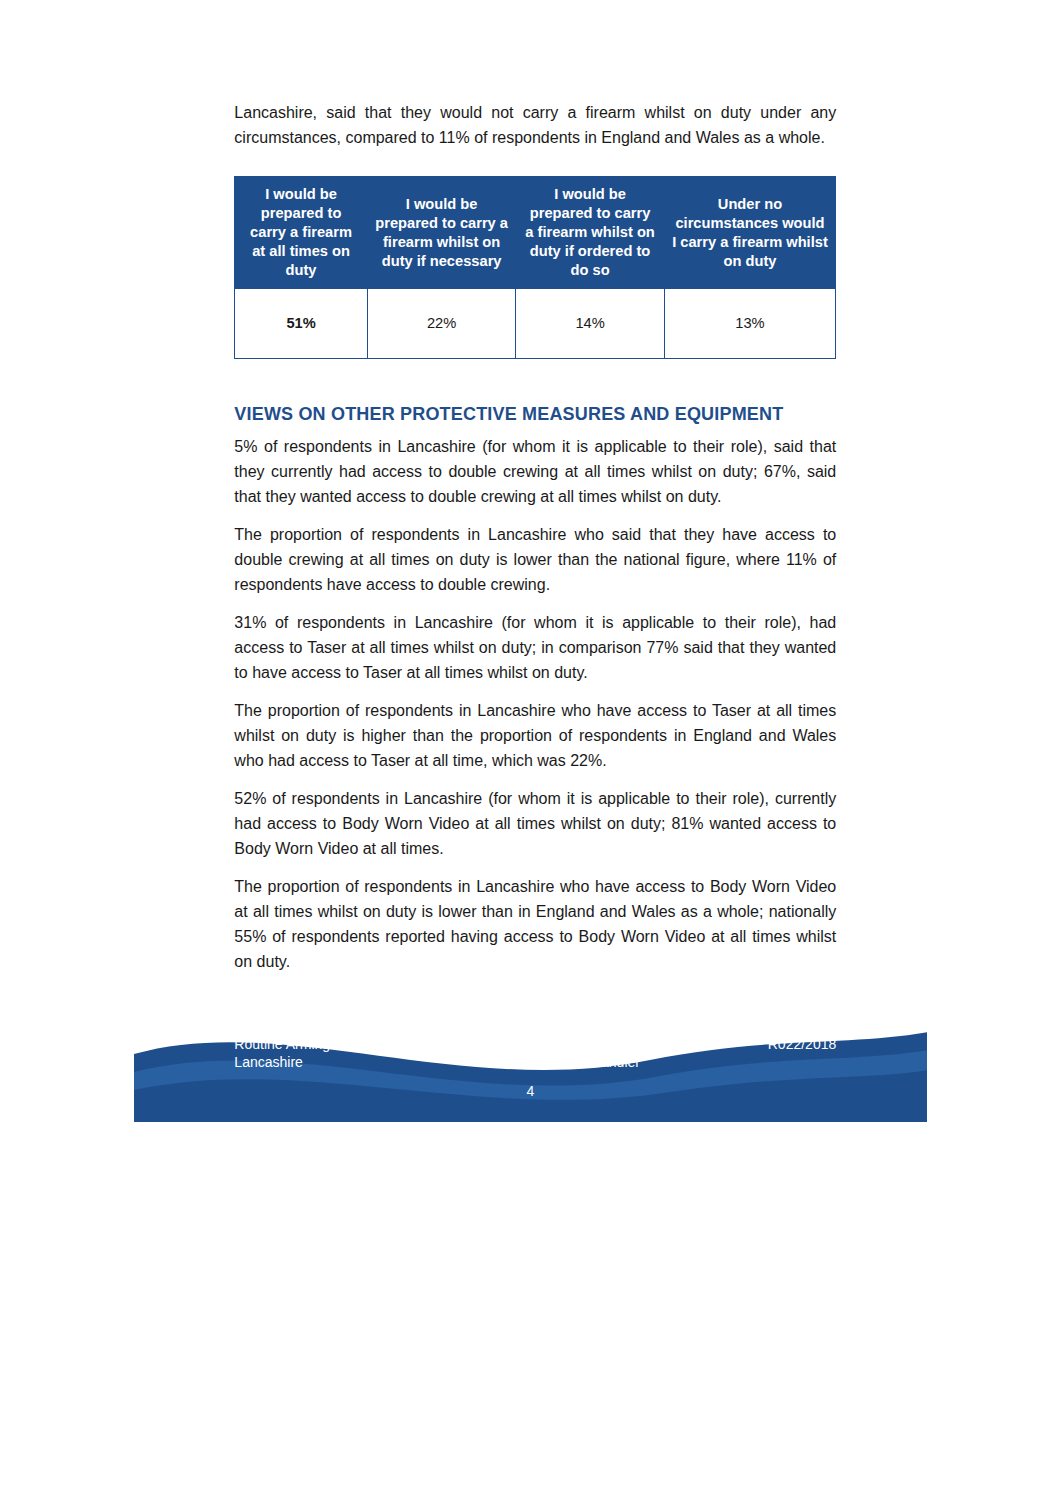Lancashire, said that they would not carry a firearm whilst on duty under any circumstances, compared to 11% of respondents in England and Wales as a whole.
| I would be prepared to carry a firearm at all times on duty | I would be prepared to carry a firearm whilst on duty if necessary | I would be prepared to carry a firearm whilst on duty if ordered to do so | Under no circumstances would I carry a firearm whilst on duty |
| --- | --- | --- | --- |
| 51% | 22% | 14% | 13% |
Views on other protective measures and equipment
5% of respondents in Lancashire (for whom it is applicable to their role), said that they currently had access to double crewing at all times whilst on duty; 67%, said that they wanted access to double crewing at all times whilst on duty.
The proportion of respondents in Lancashire who said that they have access to double crewing at all times on duty is lower than the national figure, where 11% of respondents have access to double crewing.
31% of respondents in Lancashire (for whom it is applicable to their role), had access to Taser at all times whilst on duty; in comparison 77% said that they wanted to have access to Taser at all times whilst on duty.
The proportion of respondents in Lancashire who have access to Taser at all times whilst on duty is higher than the proportion of respondents in England and Wales who had access to Taser at all time, which was 22%.
52% of respondents in Lancashire (for whom it is applicable to their role), currently had access to Body Worn Video at all times whilst on duty; 81% wanted access to Body Worn Video at all times.
The proportion of respondents in Lancashire who have access to Body Worn Video at all times whilst on duty is lower than in England and Wales as a whole; nationally 55% of respondents reported having access to Body Worn Video at all times whilst on duty.
Routine Arming Survey 2017
Lancashire
Research and Policy Support
Nicola Chandler
R022/2018
4